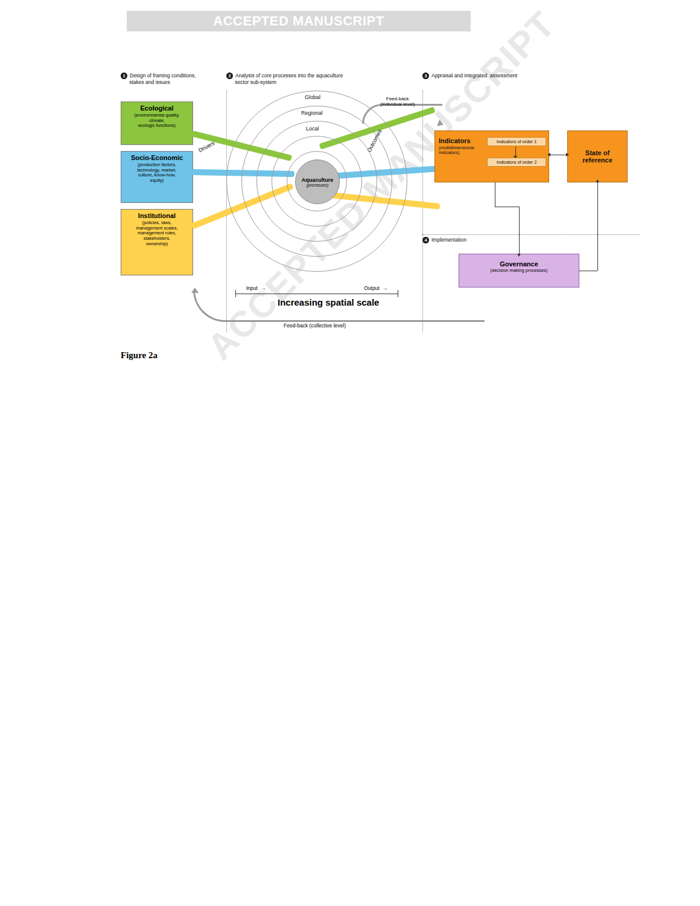ACCEPTED MANUSCRIPT
ACCEPTED MANUSCRIPT
1 Design of framing conditions,
stakes and issues
2 Analysis of core processes into the aquaculture
sector sub-system
3 Appraisal and integrated assessment
4 Implementation
Ecological (environmental quality,
climate,
ecologic functions)
Socio-Economic (production factors,
technology, market,
culture, know-how,
equity)
Institutional (policies, laws,
management scales,
management rules,
stakeholders,
ownership)
Drivers
Outcomes
Global
Regional
Local
Aquaculture (processes)
Input →
Output →
Increasing spatial scale
Indicators (multidimensional
indicators)
Indicators of order 1
Indicators of order 2
State of
reference
Governance (decision making processes)
Feed-back
(individual level)
Feed-back (collective level)
Figure 2a